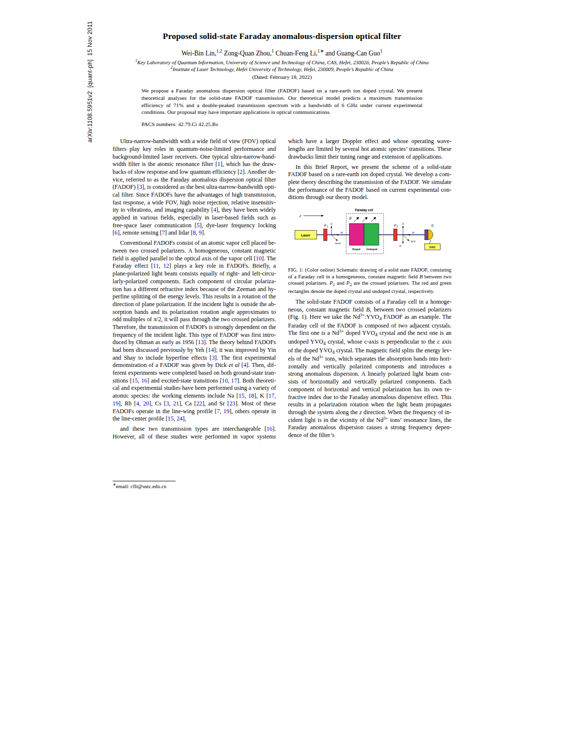arXiv:1108.5951v2 [quant-ph] 15 Nov 2011
Proposed solid-state Faraday anomalous-dispersion optical filter
Wei-Bin Lin,1,2 Zong-Quan Zhou,1 Chuan-Feng Li,1∗ and Guang-Can Guo1
1Key Laboratory of Quantum Information, University of Science and Technology of China, CAS, Hefei, 230026, People’s Republic of China
2Institute of Laser Technology, Hefei University of Technology, Hefei, 230009, People’s Republic of China
(Dated: February 18, 2022)
We propose a Faraday anomalous dispersion optical filter (FADOF) based on a rare-earth ion doped crystal. We present theoretical analyses for the solid-state FADOF transmission. Our theoretical model predicts a maximum transmission efficiency of 71% and a double-peaked transmission spectrum with a bandwidth of 6 GHz under current experimental conditions. Our proposal may have important applications in optical communications.
PACS numbers: 42.79.Ci 42.25.Bs
Ultra-narrow-bandwidth with a wide field of view (FOV) optical filters play key roles in quantum-noise-limited performance and background-limited laser receivers. One typical ultra-narrow-bandwidth filter is the atomic resonance filter [1], which has the drawbacks of slow response and low quantum efficiency [2]. Another device, referred to as the Faraday anomalous dispersion optical filter (FADOF) [3], is considered as the best ultra-narrow-bandwidth optical filter. Since FADOFs have the advantages of high transmission, fast response, a wide FOV, high noise rejection, relative insensitivity to vibrations, and imaging capability [4], they have been widely applied in various fields, especially in laser-based fields such as free-space laser communication [5], dye-laser frequency locking [6], remote sensing [7] and lidar [8, 9].
Conventional FADOFs consist of an atomic vapor cell placed between two crossed polarizers. A homogeneous, constant magnetic field is applied parallel to the optical axis of the vapor cell [10]. The Faraday effect [11, 12] plays a key role in FADOFs. Briefly, a plane-polarized light beam consists equally of right- and left-circularly-polarized components. Each component of circular polarization has a different refractive index because of the Zeeman and hyperfine splitting of the energy levels. This results in a rotation of the direction of plane polarization. If the incident light is outside the absorption bands and its polarization rotation angle approximates to odd multiples of π/2, it will pass through the two crossed polarizers. Therefore, the transmission of FADOFs is strongly dependent on the frequency of the incident light. This type of FADOF was first introduced by Ohman as early as 1956 [13]. The theory behind FADOFs had been discussed previously by Yeh [14]; it was improved by Yin and Shay to include hyperfine effects [3]. The first experimental demonstration of a FADOF was given by Dick et al [4]. Then, different experiments were completed based on both ground-state transitions [15, 16] and excited-state transitions [10, 17]. Both theoretical and experimental studies have been performed using a variety of atomic species: the working elements include Na [15, 18], K [17, 19], Rb [4, 20], Cs [3, 21], Ca [22], and Sr [23]. Most of these FADOFs operate in the line-wing profile [7, 19], others operate in the line-center profile [15, 24],
and these two transmission types are interchangeable [16]. However, all of these studies were performed in vapor systems which have a larger Doppler effect and whose operating wavelengths are limited by several hot atomic species’ transitions. These drawbacks limit their tuning range and extension of applications.
In this Brief Report, we present the scheme of a solid-state FADOF based on a rare-earth ion doped crystal. We develop a complete theory describing the transmission of the FADOF. We simulate the performance of the FADOF based on current experimental conditions through our theory model.
Faraday cell z B Laser P 1 V H H+V Doped Undoped P 2 V H -V H-V D OSC
FIG. 1: (Color online) Schematic drawing of a solid state FADOF, consisting of a Faraday cell in a homogeneous, constant magnetic field B between two crossed polarizers. P1 and P2 are the crossed polarizers. The red and green rectangles denote the doped crystal and undoped crystal, respectively.
The solid-state FADOF consists of a Faraday cell in a homogeneous, constant magnetic field B, between two crossed polarizers (Fig. 1). Here we take the Nd3+:YVO4 FADOF as an example. The Faraday cell of the FADOF is composed of two adjacent crystals. The first one is a Nd3+ doped YVO4 crystal and the next one is an undoped YVO4 crystal, whose c-axis is perpendicular to the c axis of the doped YVO4 crystal. The magnetic field splits the energy levels of the Nd3+ ions, which separates the absorption bands into horizontally and vertically polarized components and introduces a strong anomalous dispersion. A linearly polarized light beam consists of horizontally and vertically polarized components. Each component of horizontal and vertical polarization has its own refractive index due to the Faraday anomalous dispersive effect. This results in a polarization rotation when the light beam propagates through the system along the z direction. When the frequency of incident light is in the vicinity of the Nd3+ ions’ resonance lines, the Faraday anomalous dispersion causes a strong frequency dependence of the filter’s
∗email: cfli@ustc.edu.cn